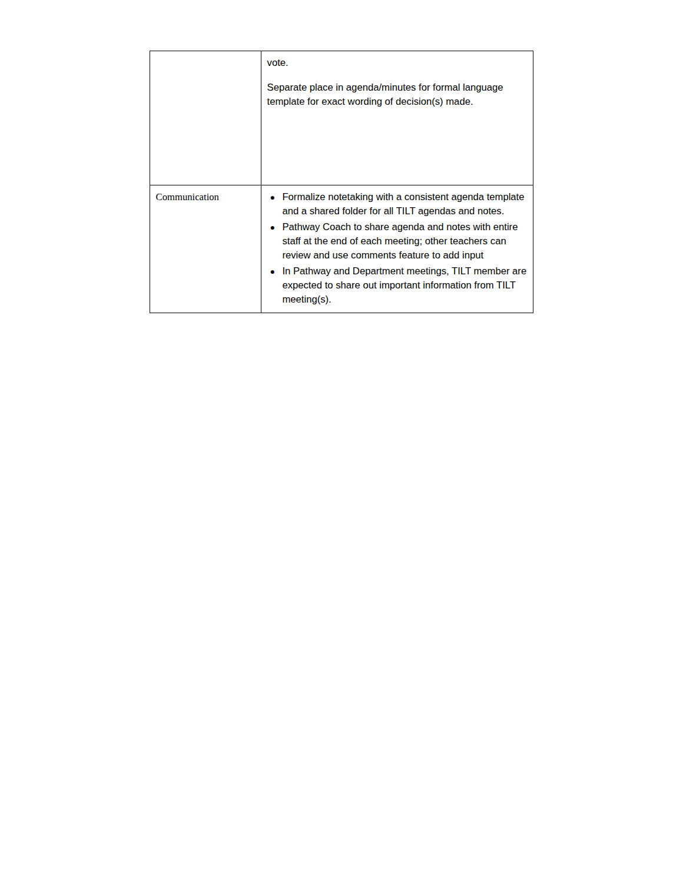| | vote. Separate place in agenda/minutes for formal language template for exact wording of decision(s) made. |
| Communication | Formalize notetaking with a consistent agenda template and a shared folder for all TILT agendas and notes. Pathway Coach to share agenda and notes with entire staff at the end of each meeting; other teachers can review and use comments feature to add input In Pathway and Department meetings, TILT member are expected to share out important information from TILT meeting(s). |